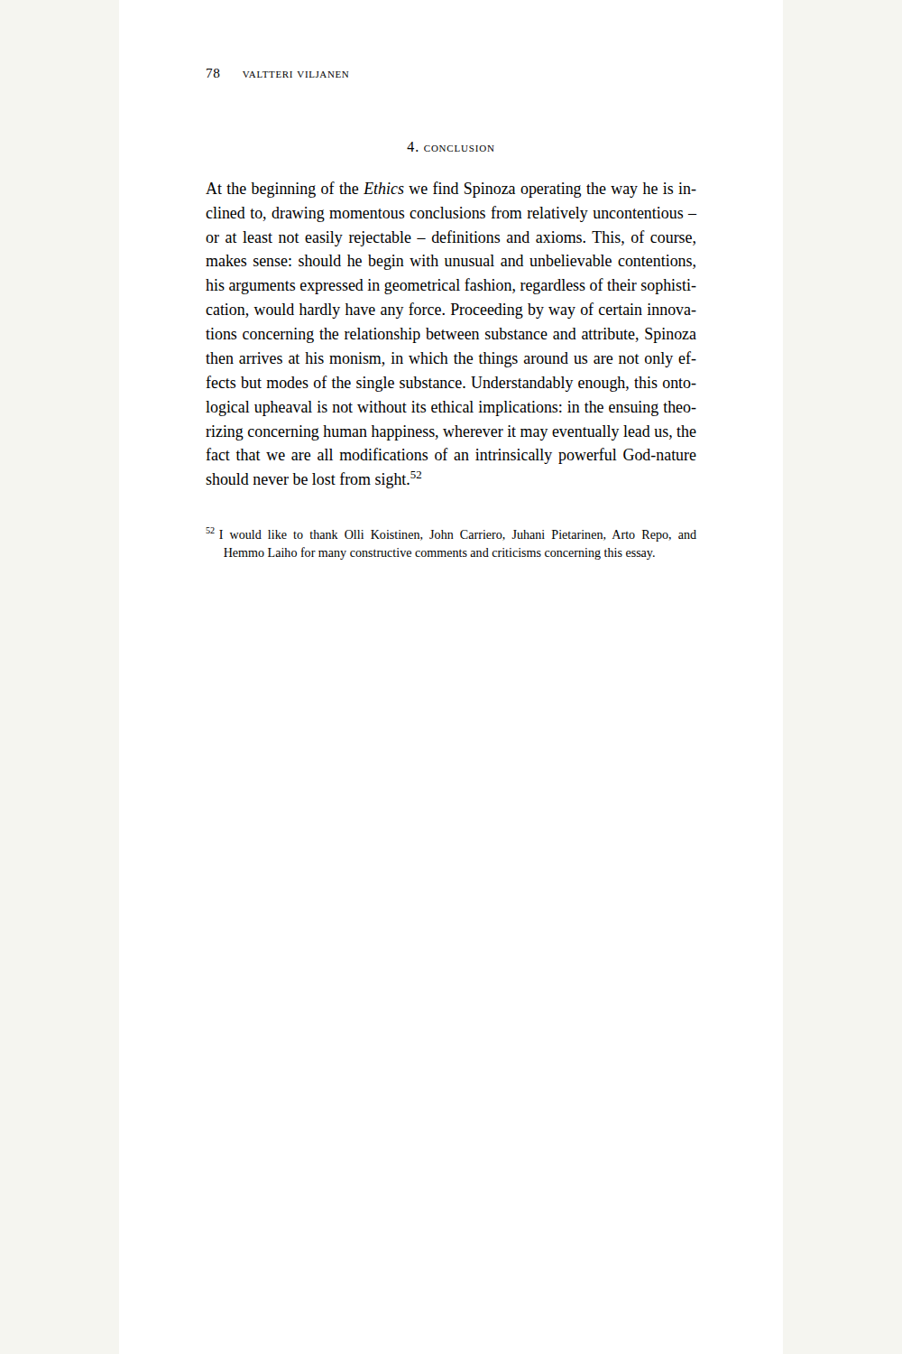78valtteri viljanen
4. conclusion
At the beginning of the Ethics we find Spinoza operating the way he is inclined to, drawing momentous conclusions from relatively uncontentious – or at least not easily rejectable – definitions and axioms. This, of course, makes sense: should he begin with unusual and unbelievable contentions, his arguments expressed in geometrical fashion, regardless of their sophistication, would hardly have any force. Proceeding by way of certain innovations concerning the relationship between substance and attribute, Spinoza then arrives at his monism, in which the things around us are not only effects but modes of the single substance. Understandably enough, this ontological upheaval is not without its ethical implications: in the ensuing theorizing concerning human happiness, wherever it may eventually lead us, the fact that we are all modifications of an intrinsically powerful God-nature should never be lost from sight.52
52I would like to thank Olli Koistinen, John Carriero, Juhani Pietarinen, Arto Repo, and Hemmo Laiho for many constructive comments and criticisms concerning this essay.